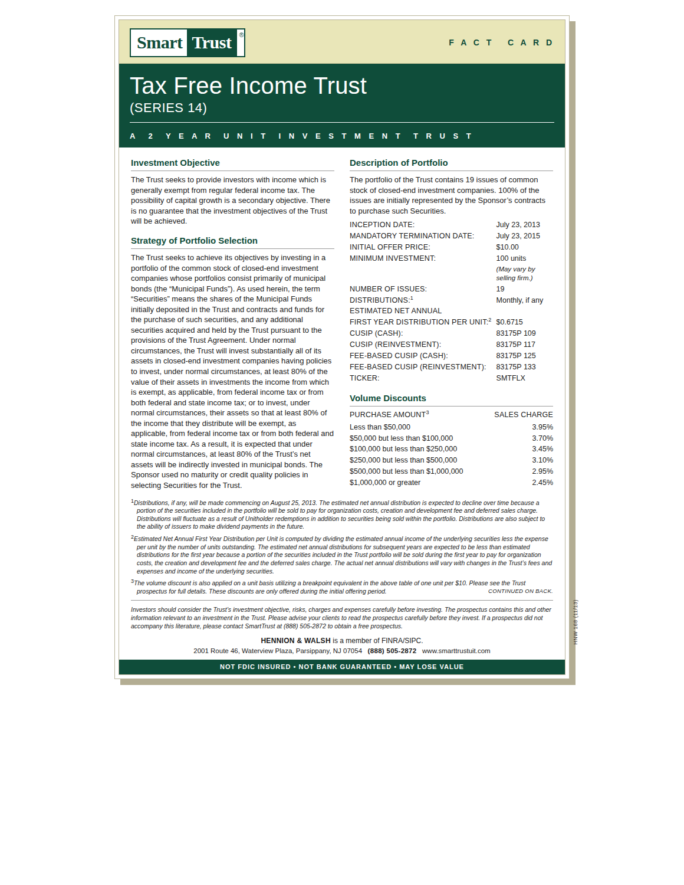Smart Trust®
F A C T C A R D
Tax Free Income Trust
(SERIES 14)
A 2 Y E A R U N I T I N V E S T M E N T T R U S T
Investment Objective
The Trust seeks to provide investors with income which is generally exempt from regular federal income tax. The possibility of capital growth is a secondary objective. There is no guarantee that the investment objectives of the Trust will be achieved.
Strategy of Portfolio Selection
The Trust seeks to achieve its objectives by investing in a portfolio of the common stock of closed-end investment companies whose portfolios consist primarily of municipal bonds (the “Municipal Funds”). As used herein, the term “Securities” means the shares of the Municipal Funds initially deposited in the Trust and contracts and funds for the purchase of such securities, and any additional securities acquired and held by the Trust pursuant to the provisions of the Trust Agreement. Under normal circumstances, the Trust will invest substantially all of its assets in closed-end investment companies having policies to invest, under normal circumstances, at least 80% of the value of their assets in investments the income from which is exempt, as applicable, from federal income tax or from both federal and state income tax; or to invest, under normal circumstances, their assets so that at least 80% of the income that they distribute will be exempt, as applicable, from federal income tax or from both federal and state income tax. As a result, it is expected that under normal circumstances, at least 80% of the Trust’s net assets will be indirectly invested in municipal bonds. The Sponsor used no maturity or credit quality policies in selecting Securities for the Trust.
Description of Portfolio
The portfolio of the Trust contains 19 issues of common stock of closed-end investment companies. 100% of the issues are initially represented by the Sponsor’s contracts to purchase such Securities.
| Inception Date: | July 23, 2013 |
| Mandatory Termination Date: | July 23, 2015 |
| Initial Offer Price: | $10.00 |
| Minimum Investment: | 100 units |
| | (May vary by selling firm.) |
| Number of Issues: | 19 |
| Distributions: 1 | Monthly, if any |
| Estimated Net Annual | |
| First Year Distribution per Unit: 2 | $0.6715 |
| CUSIP (Cash): | 83175P 109 |
| CUSIP (Reinvestment): | 83175P 117 |
| Fee-Based CUSIP (Cash): | 83175P 125 |
| Fee-Based CUSIP (Reinvestment): | 83175P 133 |
| Ticker: | SMTFLX |
Volume Discounts
| Purchase Amount 3 | Sales Charge |
| --- | --- |
| Less than $50,000 | 3.95% |
| $50,000 but less than $100,000 | 3.70% |
| $100,000 but less than $250,000 | 3.45% |
| $250,000 but less than $500,000 | 3.10% |
| $500,000 but less than $1,000,000 | 2.95% |
| $1,000,000 or greater | 2.45% |
1Distributions, if any, will be made commencing on August 25, 2013. The estimated net annual distribution is expected to decline over time because a portion of the securities included in the portfolio will be sold to pay for organization costs, creation and development fee and deferred sales charge. Distributions will fluctuate as a result of Unitholder redemptions in addition to securities being sold within the portfolio. Distributions are also subject to the ability of issuers to make dividend payments in the future.
2Estimated Net Annual First Year Distribution per Unit is computed by dividing the estimated annual income of the underlying securities less the expense per unit by the number of units outstanding. The estimated net annual distributions for subsequent years are expected to be less than estimated distributions for the first year because a portion of the securities included in the Trust portfolio will be sold during the first year to pay for organization costs, the creation and development fee and the deferred sales charge. The actual net annual distributions will vary with changes in the Trust’s fees and expenses and income of the underlying securities.
3The volume discount is also applied on a unit basis utilizing a breakpoint equivalent in the above table of one unit per $10. Please see the Trust prospectus for full details. These discounts are only offered during the initial offering period. CONTINUED ON BACK.
Investors should consider the Trust’s investment objective, risks, charges and expenses carefully before investing. The prospectus contains this and other information relevant to an investment in the Trust. Please advise your clients to read the prospectus carefully before they invest. If a prospectus did not accompany this literature, please contact SmartTrust at (888) 505-2872 to obtain a free prospectus.
HENNION & WALSH is a member of FINRA/SIPC.
2001 Route 46, Waterview Plaza, Parsippany, NJ 07054 (888) 505-2872 www.smarttrustuit.com
NOT FDIC INSURED • NOT BANK GUARANTEED • MAY LOSE VALUE
HNW 168 (11/13)